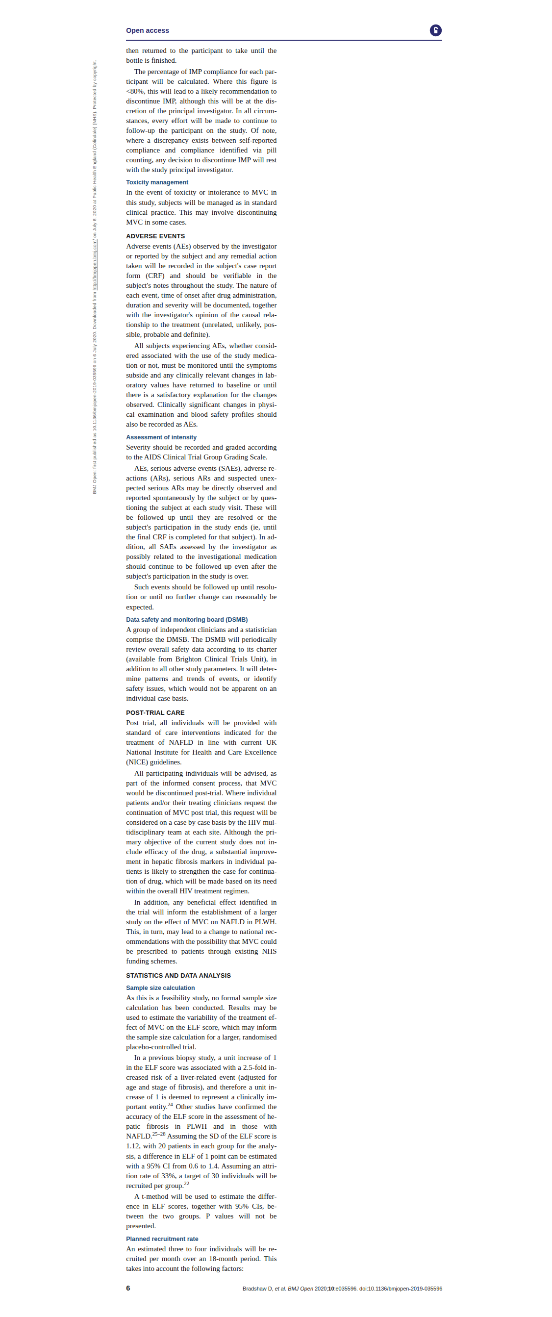BMJ Open: first published as 10.1136/bmjopen-2019-035596 on 6 July 2020. Downloaded from http://bmjopen.bmj.com/ on July 8, 2020 at Public Health England (Colindale) (NHS). Protected by copyright.
Open access
then returned to the participant to take until the bottle is finished.
The percentage of IMP compliance for each participant will be calculated. Where this figure is <80%, this will lead to a likely recommendation to discontinue IMP, although this will be at the discretion of the principal investigator. In all circumstances, every effort will be made to continue to follow-up the participant on the study. Of note, where a discrepancy exists between self-reported compliance and compliance identified via pill counting, any decision to discontinue IMP will rest with the study principal investigator.
Toxicity management
In the event of toxicity or intolerance to MVC in this study, subjects will be managed as in standard clinical practice. This may involve discontinuing MVC in some cases.
Adverse events
Adverse events (AEs) observed by the investigator or reported by the subject and any remedial action taken will be recorded in the subject's case report form (CRF) and should be verifiable in the subject's notes throughout the study. The nature of each event, time of onset after drug administration, duration and severity will be documented, together with the investigator's opinion of the causal relationship to the treatment (unrelated, unlikely, possible, probable and definite).
All subjects experiencing AEs, whether considered associated with the use of the study medication or not, must be monitored until the symptoms subside and any clinically relevant changes in laboratory values have returned to baseline or until there is a satisfactory explanation for the changes observed. Clinically significant changes in physical examination and blood safety profiles should also be recorded as AEs.
Assessment of intensity
Severity should be recorded and graded according to the AIDS Clinical Trial Group Grading Scale.
AEs, serious adverse events (SAEs), adverse reactions (ARs), serious ARs and suspected unexpected serious ARs may be directly observed and reported spontaneously by the subject or by questioning the subject at each study visit. These will be followed up until they are resolved or the subject's participation in the study ends (ie, until the final CRF is completed for that subject). In addition, all SAEs assessed by the investigator as possibly related to the investigational medication should continue to be followed up even after the subject's participation in the study is over.
Such events should be followed up until resolution or until no further change can reasonably be expected.
Data safety and monitoring board (DSMB)
A group of independent clinicians and a statistician comprise the DMSB. The DSMB will periodically review overall safety data according to its charter (available from Brighton Clinical Trials Unit), in addition to all other study parameters. It will determine patterns and trends of events, or identify safety issues, which would not be apparent on an individual case basis.
Post-trial care
Post trial, all individuals will be provided with standard of care interventions indicated for the treatment of NAFLD in line with current UK National Institute for Health and Care Excellence (NICE) guidelines.
All participating individuals will be advised, as part of the informed consent process, that MVC would be discontinued post-trial. Where individual patients and/or their treating clinicians request the continuation of MVC post trial, this request will be considered on a case by case basis by the HIV multidisciplinary team at each site. Although the primary objective of the current study does not include efficacy of the drug, a substantial improvement in hepatic fibrosis markers in individual patients is likely to strengthen the case for continuation of drug, which will be made based on its need within the overall HIV treatment regimen.
In addition, any beneficial effect identified in the trial will inform the establishment of a larger study on the effect of MVC on NAFLD in PLWH. This, in turn, may lead to a change to national recommendations with the possibility that MVC could be prescribed to patients through existing NHS funding schemes.
Statistics and data analysis
Sample size calculation
As this is a feasibility study, no formal sample size calculation has been conducted. Results may be used to estimate the variability of the treatment effect of MVC on the ELF score, which may inform the sample size calculation for a larger, randomised placebo-controlled trial.
In a previous biopsy study, a unit increase of 1 in the ELF score was associated with a 2.5-fold increased risk of a liver-related event (adjusted for age and stage of fibrosis), and therefore a unit increase of 1 is deemed to represent a clinically important entity.24 Other studies have confirmed the accuracy of the ELF score in the assessment of hepatic fibrosis in PLWH and in those with NAFLD.25–28 Assuming the SD of the ELF score is 1.12, with 20 patients in each group for the analysis, a difference in ELF of 1 point can be estimated with a 95% CI from 0.6 to 1.4. Assuming an attrition rate of 33%, a target of 30 individuals will be recruited per group.22
A t-method will be used to estimate the difference in ELF scores, together with 95% CIs, between the two groups. P values will not be presented.
Planned recruitment rate
An estimated three to four individuals will be recruited per month over an 18-month period. This takes into account the following factors:
6
Bradshaw D, et al. BMJ Open 2020;10:e035596. doi:10.1136/bmjopen-2019-035596